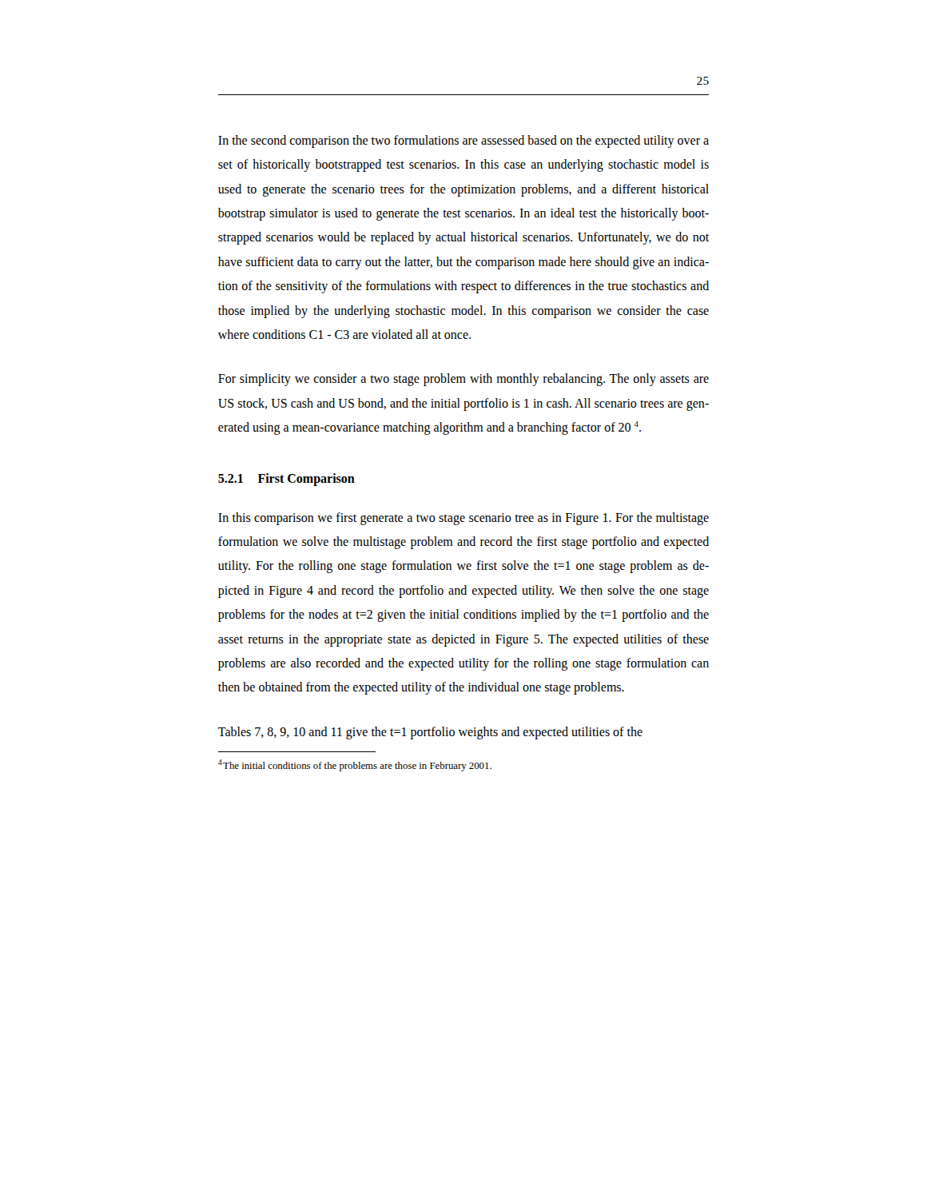25
In the second comparison the two formulations are assessed based on the expected utility over a set of historically bootstrapped test scenarios. In this case an underlying stochastic model is used to generate the scenario trees for the optimization problems, and a different historical bootstrap simulator is used to generate the test scenarios. In an ideal test the historically bootstrapped scenarios would be replaced by actual historical scenarios. Unfortunately, we do not have sufficient data to carry out the latter, but the comparison made here should give an indication of the sensitivity of the formulations with respect to differences in the true stochastics and those implied by the underlying stochastic model. In this comparison we consider the case where conditions C1 - C3 are violated all at once.
For simplicity we consider a two stage problem with monthly rebalancing. The only assets are US stock, US cash and US bond, and the initial portfolio is 1 in cash. All scenario trees are generated using a mean-covariance matching algorithm and a branching factor of 20 4.
5.2.1 First Comparison
In this comparison we first generate a two stage scenario tree as in Figure 1. For the multistage formulation we solve the multistage problem and record the first stage portfolio and expected utility. For the rolling one stage formulation we first solve the t=1 one stage problem as depicted in Figure 4 and record the portfolio and expected utility. We then solve the one stage problems for the nodes at t=2 given the initial conditions implied by the t=1 portfolio and the asset returns in the appropriate state as depicted in Figure 5. The expected utilities of these problems are also recorded and the expected utility for the rolling one stage formulation can then be obtained from the expected utility of the individual one stage problems.
Tables 7, 8, 9, 10 and 11 give the t=1 portfolio weights and expected utilities of the
4The initial conditions of the problems are those in February 2001.